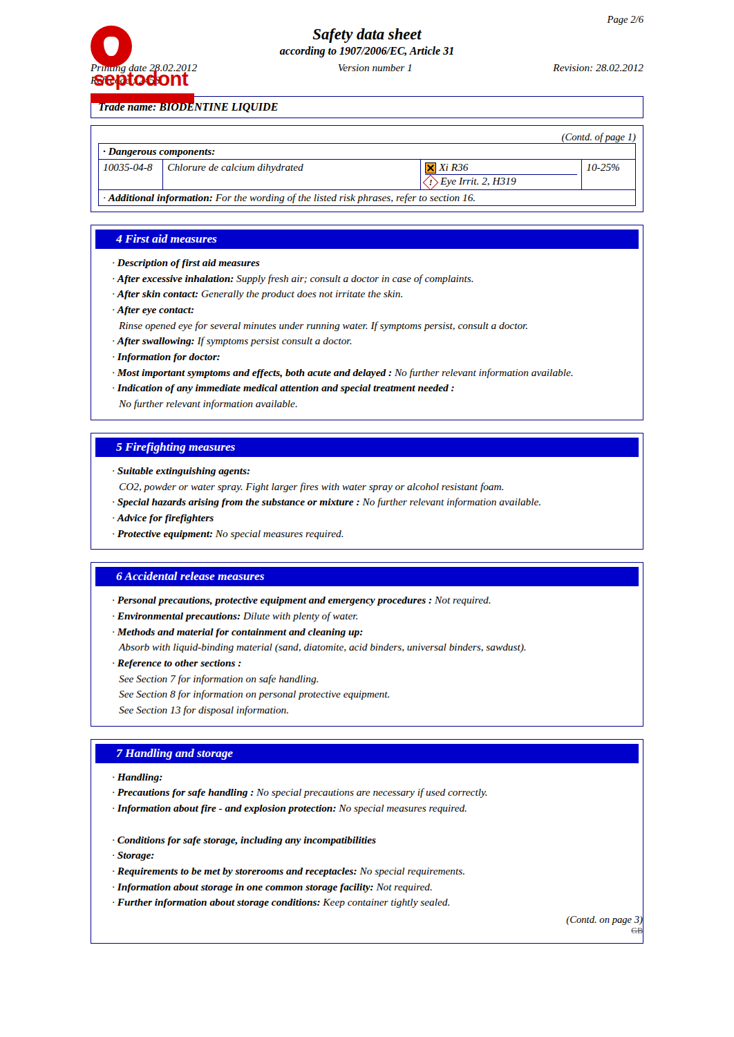Page 2/6
septodont
Safety data sheet
according to 1907/2006/EC, Article 31
Printing date 28.02.2012
Ref. code : 245S
Version number 1
Revision: 28.02.2012
Trade name: BIODENTINE LIQUIDE
(Contd. of page 1)
· Dangerous components:
| 10035-04-8 | Chlorure de calcium dihydrated | Xi R36 ! Eye Irrit. 2, H319 | 10-25% |
· Additional information: For the wording of the listed risk phrases, refer to section 16.
4 First aid measures
· Description of first aid measures
· After excessive inhalation: Supply fresh air; consult a doctor in case of complaints.
· After skin contact: Generally the product does not irritate the skin.
· After eye contact:
Rinse opened eye for several minutes under running water. If symptoms persist, consult a doctor.
· After swallowing: If symptoms persist consult a doctor.
· Information for doctor:
· Most important symptoms and effects, both acute and delayed : No further relevant information available.
· Indication of any immediate medical attention and special treatment needed :
No further relevant information available.
5 Firefighting measures
· Suitable extinguishing agents:
CO2, powder or water spray. Fight larger fires with water spray or alcohol resistant foam.
· Special hazards arising from the substance or mixture : No further relevant information available.
· Advice for firefighters
· Protective equipment: No special measures required.
6 Accidental release measures
· Personal precautions, protective equipment and emergency procedures : Not required.
· Environmental precautions: Dilute with plenty of water.
· Methods and material for containment and cleaning up:
Absorb with liquid-binding material (sand, diatomite, acid binders, universal binders, sawdust).
· Reference to other sections :
See Section 7 for information on safe handling.
See Section 8 for information on personal protective equipment.
See Section 13 for disposal information.
7 Handling and storage
· Handling:
· Precautions for safe handling : No special precautions are necessary if used correctly.
· Information about fire - and explosion protection: No special measures required.
· Conditions for safe storage, including any incompatibilities
· Storage:
· Requirements to be met by storerooms and receptacles: No special requirements.
· Information about storage in one common storage facility: Not required.
· Further information about storage conditions: Keep container tightly sealed.
(Contd. on page 3)
GB